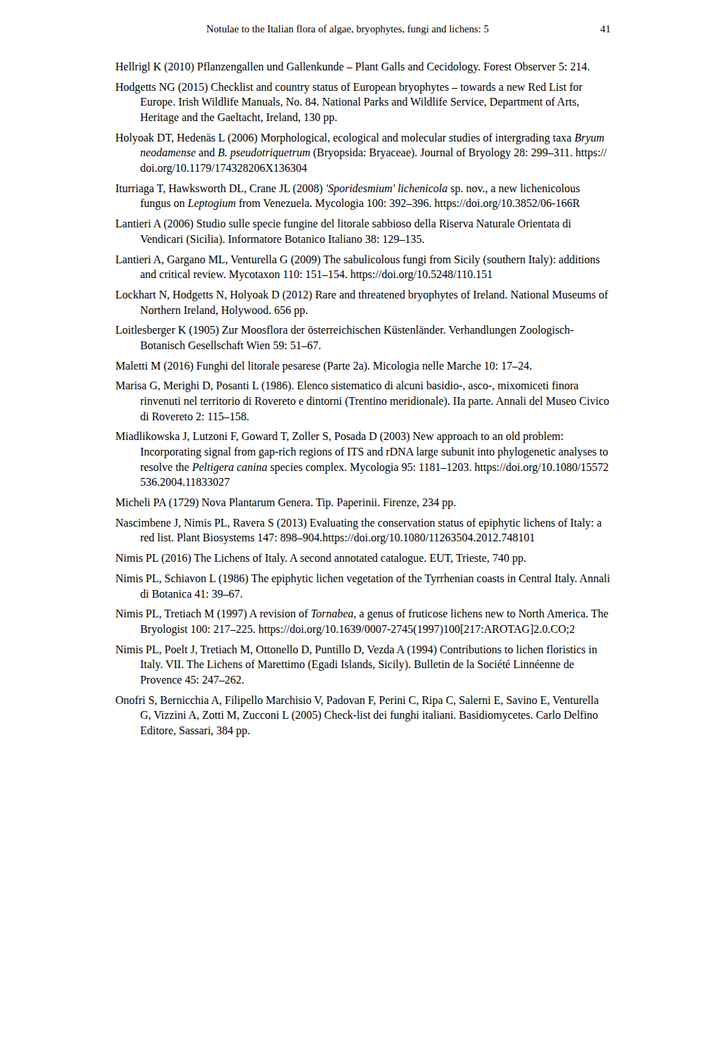Notulae to the Italian flora of algae, bryophytes, fungi and lichens: 5 41
Hellrigl K (2010) Pflanzengallen und Gallenkunde – Plant Galls and Cecidology. Forest Observer 5: 214.
Hodgetts NG (2015) Checklist and country status of European bryophytes – towards a new Red List for Europe. Irish Wildlife Manuals, No. 84. National Parks and Wildlife Service, Department of Arts, Heritage and the Gaeltacht, Ireland, 130 pp.
Holyoak DT, Hedenäs L (2006) Morphological, ecological and molecular studies of intergrading taxa Bryum neodamense and B. pseudotriquetrum (Bryopsida: Bryaceae). Journal of Bryology 28: 299–311. https://doi.org/10.1179/174328206X136304
Iturriaga T, Hawksworth DL, Crane JL (2008) 'Sporidesmium' lichenicola sp. nov., a new lichenicolous fungus on Leptogium from Venezuela. Mycologia 100: 392–396. https://doi.org/10.3852/06-166R
Lantieri A (2006) Studio sulle specie fungine del litorale sabbioso della Riserva Naturale Orientata di Vendicari (Sicilia). Informatore Botanico Italiano 38: 129–135.
Lantieri A, Gargano ML, Venturella G (2009) The sabulicolous fungi from Sicily (southern Italy): additions and critical review. Mycotaxon 110: 151–154. https://doi.org/10.5248/110.151
Lockhart N, Hodgetts N, Holyoak D (2012) Rare and threatened bryophytes of Ireland. National Museums of Northern Ireland, Holywood. 656 pp.
Loitlesberger K (1905) Zur Moosflora der österreichischen Küstenländer. Verhandlungen Zoologisch-Botanisch Gesellschaft Wien 59: 51–67.
Maletti M (2016) Funghi del litorale pesarese (Parte 2a). Micologia nelle Marche 10: 17–24.
Marisa G, Merighi D, Posanti L (1986). Elenco sistematico di alcuni basidio-, asco-, mixomiceti finora rinvenuti nel territorio di Rovereto e dintorni (Trentino meridionale). IIa parte. Annali del Museo Civico di Rovereto 2: 115–158.
Miadlikowska J, Lutzoni F, Goward T, Zoller S, Posada D (2003) New approach to an old problem: Incorporating signal from gap-rich regions of ITS and rDNA large subunit into phylogenetic analyses to resolve the Peltigera canina species complex. Mycologia 95: 1181–1203. https://doi.org/10.1080/15572536.2004.11833027
Micheli PA (1729) Nova Plantarum Genera. Tip. Paperinii. Firenze, 234 pp.
Nascimbene J, Nimis PL, Ravera S (2013) Evaluating the conservation status of epiphytic lichens of Italy: a red list. Plant Biosystems 147: 898–904.https://doi.org/10.1080/11263504.2012.748101
Nimis PL (2016) The Lichens of Italy. A second annotated catalogue. EUT, Trieste, 740 pp.
Nimis PL, Schiavon L (1986) The epiphytic lichen vegetation of the Tyrrhenian coasts in Central Italy. Annali di Botanica 41: 39–67.
Nimis PL, Tretiach M (1997) A revision of Tornabea, a genus of fruticose lichens new to North America. The Bryologist 100: 217–225. https://doi.org/10.1639/0007-2745(1997)100[217:AROTAG]2.0.CO;2
Nimis PL, Poelt J, Tretiach M, Ottonello D, Puntillo D, Vezda A (1994) Contributions to lichen floristics in Italy. VII. The Lichens of Marettimo (Egadi Islands, Sicily). Bulletin de la Société Linnéenne de Provence 45: 247–262.
Onofri S, Bernicchia A, Filipello Marchisio V, Padovan F, Perini C, Ripa C, Salerni E, Savino E, Venturella G, Vizzini A, Zotti M, Zucconi L (2005) Check-list dei funghi italiani. Basidiomycetes. Carlo Delfino Editore, Sassari, 384 pp.